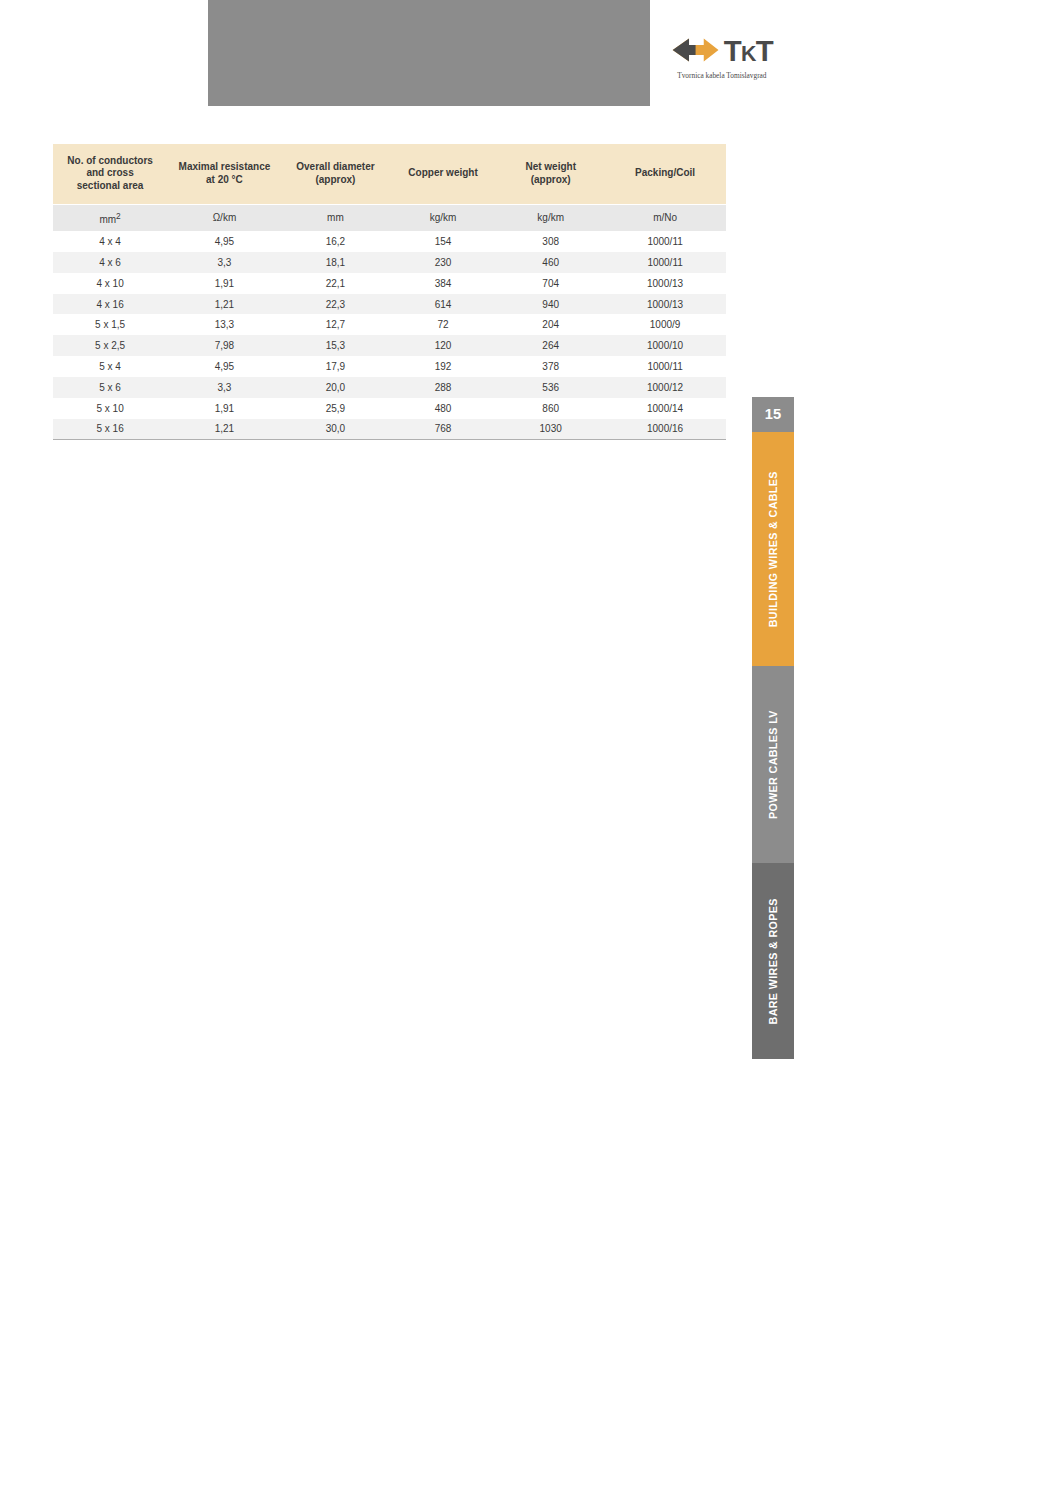TKT
Tvornica kabela Tomislavgrad
| No. of conductors and cross sectional area | Maximal resistance at 20 °C | Overall diameter (approx) | Copper weight | Net weight (approx) | Packing/Coil |
| --- | --- | --- | --- | --- | --- |
| mm 2 | Ω/km | mm | kg/km | kg/km | m/No |
| 4 x 4 | 4,95 | 16,2 | 154 | 308 | 1000/11 |
| 4 x 6 | 3,3 | 18,1 | 230 | 460 | 1000/11 |
| 4 x 10 | 1,91 | 22,1 | 384 | 704 | 1000/13 |
| 4 x 16 | 1,21 | 22,3 | 614 | 940 | 1000/13 |
| 5 x 1,5 | 13,3 | 12,7 | 72 | 204 | 1000/9 |
| 5 x 2,5 | 7,98 | 15,3 | 120 | 264 | 1000/10 |
| 5 x 4 | 4,95 | 17,9 | 192 | 378 | 1000/11 |
| 5 x 6 | 3,3 | 20,0 | 288 | 536 | 1000/12 |
| 5 x 10 | 1,91 | 25,9 | 480 | 860 | 1000/14 |
| 5 x 16 | 1,21 | 30,0 | 768 | 1030 | 1000/16 |
15
BUILDING WIRES & CABLES
POWER CABLES LV
BARE WIRES & ROPES